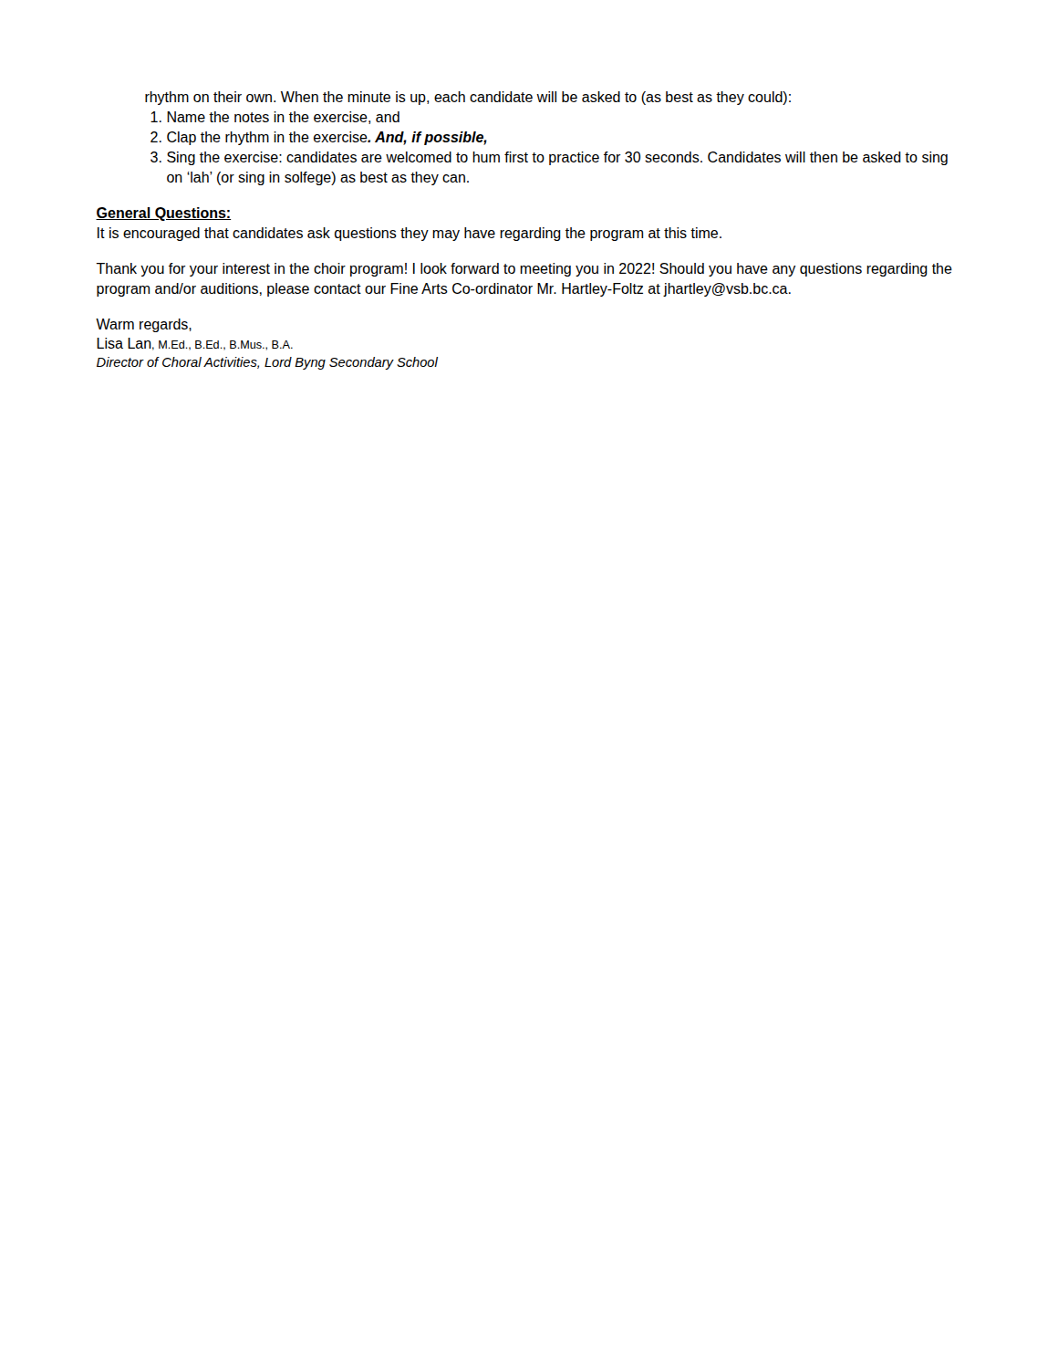rhythm on their own. When the minute is up, each candidate will be asked to (as best as they could):
Name the notes in the exercise, and
Clap the rhythm in the exercise. And, if possible,
Sing the exercise: candidates are welcomed to hum first to practice for 30 seconds. Candidates will then be asked to sing on ‘lah’ (or sing in solfege) as best as they can.
General Questions:
It is encouraged that candidates ask questions they may have regarding the program at this time.
Thank you for your interest in the choir program! I look forward to meeting you in 2022! Should you have any questions regarding the program and/or auditions, please contact our Fine Arts Co-ordinator Mr. Hartley-Foltz at jhartley@vsb.bc.ca.
Warm regards,
Lisa Lan, M.Ed., B.Ed., B.Mus., B.A.
Director of Choral Activities, Lord Byng Secondary School